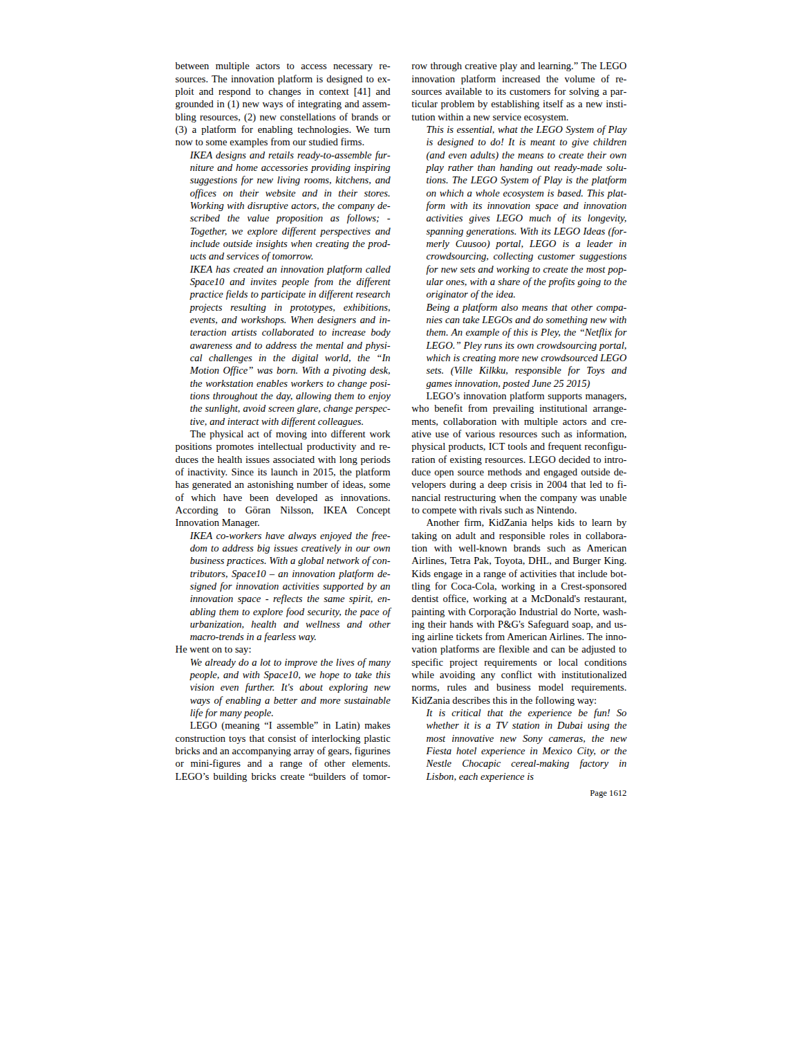between multiple actors to access necessary resources. The innovation platform is designed to exploit and respond to changes in context [41] and grounded in (1) new ways of integrating and assembling resources, (2) new constellations of brands or (3) a platform for enabling technologies. We turn now to some examples from our studied firms.
IKEA designs and retails ready-to-assemble furniture and home accessories providing inspiring suggestions for new living rooms, kitchens, and offices on their website and in their stores. Working with disruptive actors, the company described the value proposition as follows; - Together, we explore different perspectives and include outside insights when creating the products and services of tomorrow.
IKEA has created an innovation platform called Space10 and invites people from the different practice fields to participate in different research projects resulting in prototypes, exhibitions, events, and workshops. When designers and interaction artists collaborated to increase body awareness and to address the mental and physical challenges in the digital world, the “In Motion Office” was born. With a pivoting desk, the workstation enables workers to change positions throughout the day, allowing them to enjoy the sunlight, avoid screen glare, change perspective, and interact with different colleagues.
The physical act of moving into different work positions promotes intellectual productivity and reduces the health issues associated with long periods of inactivity. Since its launch in 2015, the platform has generated an astonishing number of ideas, some of which have been developed as innovations. According to Göran Nilsson, IKEA Concept Innovation Manager.
IKEA co-workers have always enjoyed the freedom to address big issues creatively in our own business practices. With a global network of contributors, Space10 – an innovation platform designed for innovation activities supported by an innovation space - reflects the same spirit, enabling them to explore food security, the pace of urbanization, health and wellness and other macro-trends in a fearless way.
He went on to say:
We already do a lot to improve the lives of many people, and with Space10, we hope to take this vision even further. It's about exploring new ways of enabling a better and more sustainable life for many people.
LEGO (meaning “I assemble” in Latin) makes construction toys that consist of interlocking plastic bricks and an accompanying array of gears, figurines or mini-figures and a range of other elements. LEGO’s building bricks create “builders of tomorrow through creative play and learning.” The LEGO innovation platform increased the volume of resources available to its customers for solving a particular problem by establishing itself as a new institution within a new service ecosystem.
This is essential, what the LEGO System of Play is designed to do! It is meant to give children (and even adults) the means to create their own play rather than handing out ready-made solutions. The LEGO System of Play is the platform on which a whole ecosystem is based. This platform with its innovation space and innovation activities gives LEGO much of its longevity, spanning generations. With its LEGO Ideas (formerly Cuusoo) portal, LEGO is a leader in crowdsourcing, collecting customer suggestions for new sets and working to create the most popular ones, with a share of the profits going to the originator of the idea.
Being a platform also means that other companies can take LEGOs and do something new with them. An example of this is Pley, the “Netflix for LEGO.” Pley runs its own crowdsourcing portal, which is creating more new crowdsourced LEGO sets. (Ville Kilkku, responsible for Toys and games innovation, posted June 25 2015)
LEGO’s innovation platform supports managers, who benefit from prevailing institutional arrangements, collaboration with multiple actors and creative use of various resources such as information, physical products, ICT tools and frequent reconfiguration of existing resources. LEGO decided to introduce open source methods and engaged outside developers during a deep crisis in 2004 that led to financial restructuring when the company was unable to compete with rivals such as Nintendo.
Another firm, KidZania helps kids to learn by taking on adult and responsible roles in collaboration with well-known brands such as American Airlines, Tetra Pak, Toyota, DHL, and Burger King. Kids engage in a range of activities that include bottling for Coca-Cola, working in a Crest-sponsored dentist office, working at a McDonald's restaurant, painting with Corporação Industrial do Norte, washing their hands with P&G's Safeguard soap, and using airline tickets from American Airlines. The innovation platforms are flexible and can be adjusted to specific project requirements or local conditions while avoiding any conflict with institutionalized norms, rules and business model requirements. KidZania describes this in the following way:
It is critical that the experience be fun! So whether it is a TV station in Dubai using the most innovative new Sony cameras, the new Fiesta hotel experience in Mexico City, or the Nestle Chocapic cereal-making factory in Lisbon, each experience is
Page 1612